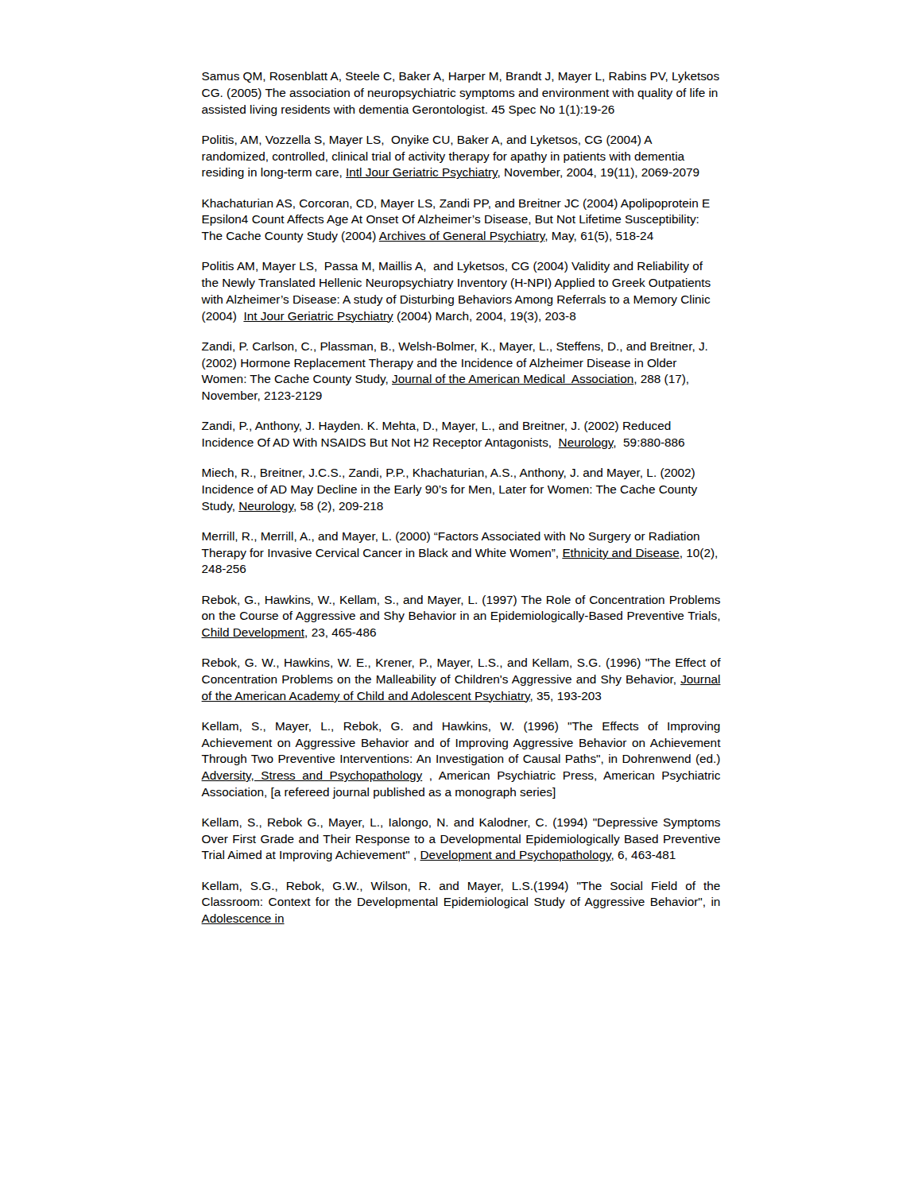Samus QM, Rosenblatt A, Steele C, Baker A, Harper M, Brandt J, Mayer L, Rabins PV, Lyketsos CG. (2005) The association of neuropsychiatric symptoms and environment with quality of life in assisted living residents with dementia Gerontologist. 45 Spec No 1(1):19-26
Politis, AM, Vozzella S, Mayer LS, Onyike CU, Baker A, and Lyketsos, CG (2004) A randomized, controlled, clinical trial of activity therapy for apathy in patients with dementia residing in long-term care, Intl Jour Geriatric Psychiatry, November, 2004, 19(11), 2069-2079
Khachaturian AS, Corcoran, CD, Mayer LS, Zandi PP, and Breitner JC (2004) Apolipoprotein E Epsilon4 Count Affects Age At Onset Of Alzheimer’s Disease, But Not Lifetime Susceptibility: The Cache County Study (2004) Archives of General Psychiatry, May, 61(5), 518-24
Politis AM, Mayer LS, Passa M, Maillis A, and Lyketsos, CG (2004) Validity and Reliability of the Newly Translated Hellenic Neuropsychiatry Inventory (H-NPI) Applied to Greek Outpatients with Alzheimer’s Disease: A study of Disturbing Behaviors Among Referrals to a Memory Clinic (2004) Int Jour Geriatric Psychiatry (2004) March, 2004, 19(3), 203-8
Zandi, P. Carlson, C., Plassman, B., Welsh-Bolmer, K., Mayer, L., Steffens, D., and Breitner, J. (2002) Hormone Replacement Therapy and the Incidence of Alzheimer Disease in Older Women: The Cache County Study, Journal of the American Medical Association, 288 (17), November, 2123-2129
Zandi, P., Anthony, J. Hayden. K. Mehta, D., Mayer, L., and Breitner, J. (2002) Reduced Incidence Of AD With NSAIDS But Not H2 Receptor Antagonists, Neurology, 59:880-886
Miech, R., Breitner, J.C.S., Zandi, P.P., Khachaturian, A.S., Anthony, J. and Mayer, L. (2002) Incidence of AD May Decline in the Early 90’s for Men, Later for Women: The Cache County Study, Neurology, 58 (2), 209-218
Merrill, R., Merrill, A., and Mayer, L. (2000) “Factors Associated with No Surgery or Radiation Therapy for Invasive Cervical Cancer in Black and White Women”, Ethnicity and Disease, 10(2), 248-256
Rebok, G., Hawkins, W., Kellam, S., and Mayer, L. (1997) The Role of Concentration Problems on the Course of Aggressive and Shy Behavior in an Epidemiologically-Based Preventive Trials, Child Development, 23, 465-486
Rebok, G. W., Hawkins, W. E., Krener, P., Mayer, L.S., and Kellam, S.G. (1996) "The Effect of Concentration Problems on the Malleability of Children's Aggressive and Shy Behavior, Journal of the American Academy of Child and Adolescent Psychiatry, 35, 193-203
Kellam, S., Mayer, L., Rebok, G. and Hawkins, W. (1996) "The Effects of Improving Achievement on Aggressive Behavior and of Improving Aggressive Behavior on Achievement Through Two Preventive Interventions: An Investigation of Causal Paths", in Dohrenwend (ed.) Adversity, Stress and Psychopathology , American Psychiatric Press, American Psychiatric Association, [a refereed journal published as a monograph series]
Kellam, S., Rebok G., Mayer, L., Ialongo, N. and Kalodner, C. (1994) "Depressive Symptoms Over First Grade and Their Response to a Developmental Epidemiologically Based Preventive Trial Aimed at Improving Achievement" , Development and Psychopathology, 6, 463-481
Kellam, S.G., Rebok, G.W., Wilson, R. and Mayer, L.S.(1994) "The Social Field of the Classroom: Context for the Developmental Epidemiological Study of Aggressive Behavior", in Adolescence in